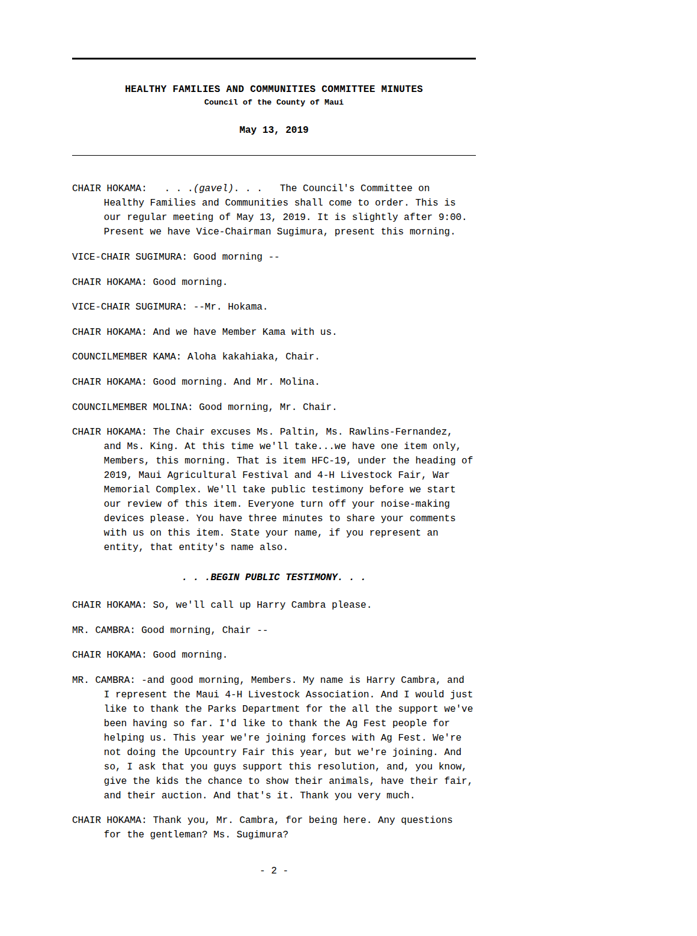HEALTHY FAMILIES AND COMMUNITIES COMMITTEE MINUTES
Council of the County of Maui
May 13, 2019
CHAIR HOKAMA: . . .(gavel). . . The Council's Committee on Healthy Families and Communities shall come to order. This is our regular meeting of May 13, 2019. It is slightly after 9:00. Present we have Vice-Chairman Sugimura, present this morning.
VICE-CHAIR SUGIMURA: Good morning --
CHAIR HOKAMA: Good morning.
VICE-CHAIR SUGIMURA: --Mr. Hokama.
CHAIR HOKAMA: And we have Member Kama with us.
COUNCILMEMBER KAMA: Aloha kakahiaka, Chair.
CHAIR HOKAMA: Good morning. And Mr. Molina.
COUNCILMEMBER MOLINA: Good morning, Mr. Chair.
CHAIR HOKAMA: The Chair excuses Ms. Paltin, Ms. Rawlins-Fernandez, and Ms. King. At this time we'll take...we have one item only, Members, this morning. That is item HFC-19, under the heading of 2019, Maui Agricultural Festival and 4-H Livestock Fair, War Memorial Complex. We'll take public testimony before we start our review of this item. Everyone turn off your noise-making devices please. You have three minutes to share your comments with us on this item. State your name, if you represent an entity, that entity's name also.
. . .BEGIN PUBLIC TESTIMONY. . .
CHAIR HOKAMA: So, we'll call up Harry Cambra please.
MR. CAMBRA: Good morning, Chair --
CHAIR HOKAMA: Good morning.
MR. CAMBRA: -and good morning, Members. My name is Harry Cambra, and I represent the Maui 4-H Livestock Association. And I would just like to thank the Parks Department for the all the support we've been having so far. I'd like to thank the Ag Fest people for helping us. This year we're joining forces with Ag Fest. We're not doing the Upcountry Fair this year, but we're joining. And so, I ask that you guys support this resolution, and, you know, give the kids the chance to show their animals, have their fair, and their auction. And that's it. Thank you very much.
CHAIR HOKAMA: Thank you, Mr. Cambra, for being here. Any questions for the gentleman? Ms. Sugimura?
- 2 -